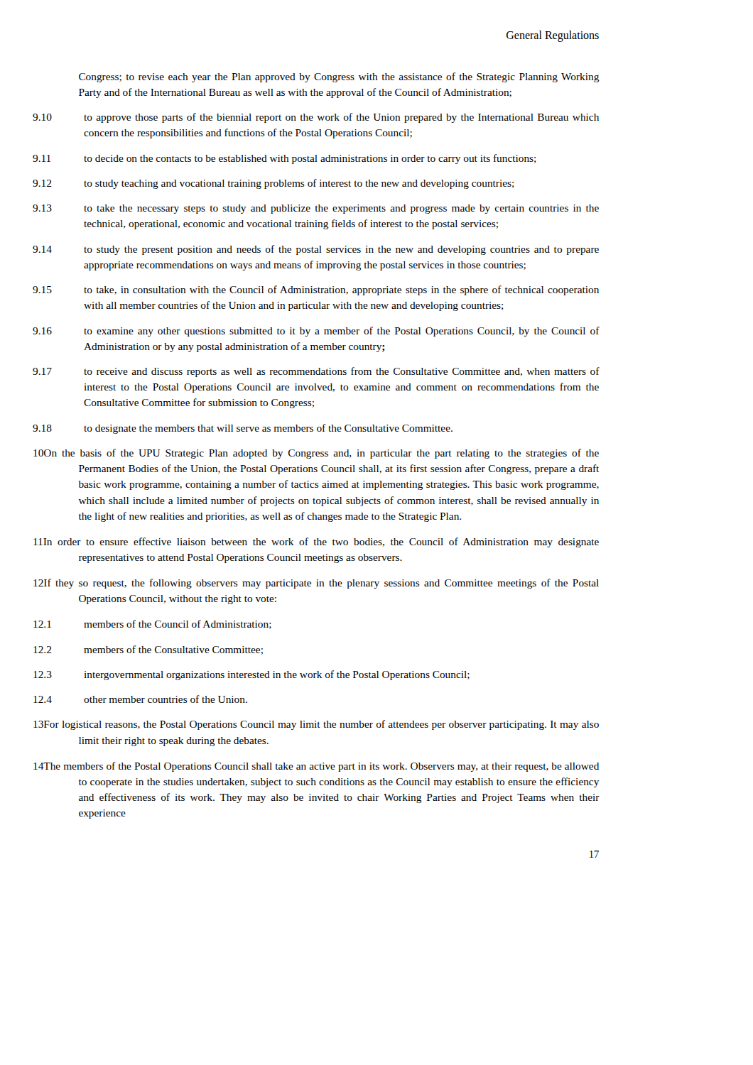General Regulations
Congress; to revise each year the Plan approved by Congress with the assistance of the Strategic Planning Working Party and of the International Bureau as well as with the approval of the Council of Administration;
9.10
to approve those parts of the biennial report on the work of the Union prepared by the International Bureau which concern the responsibilities and functions of the Postal Operations Council;
9.11
to decide on the contacts to be established with postal administrations in order to carry out its functions;
9.12
to study teaching and vocational training problems of interest to the new and developing countries;
9.13
to take the necessary steps to study and publicize the experiments and progress made by certain countries in the technical, operational, economic and vocational training fields of interest to the postal services;
9.14
to study the present position and needs of the postal services in the new and developing countries and to prepare appropriate recommendations on ways and means of improving the postal services in those countries;
9.15
to take, in consultation with the Council of Administration, appropriate steps in the sphere of technical cooperation with all member countries of the Union and in particular with the new and developing countries;
9.16
to examine any other questions submitted to it by a member of the Postal Operations Council, by the Council of Administration or by any postal administration of a member country;
9.17
to receive and discuss reports as well as recommendations from the Consultative Committee and, when matters of interest to the Postal Operations Council are involved, to examine and comment on recommendations from the Consultative Committee for submission to Congress;
9.18
to designate the members that will serve as members of the Consultative Committee.
10 On the basis of the UPU Strategic Plan adopted by Congress and, in particular the part relating to the strategies of the Permanent Bodies of the Union, the Postal Operations Council shall, at its first session after Congress, prepare a draft basic work programme, containing a number of tactics aimed at implementing strategies. This basic work programme, which shall include a limited number of projects on topical subjects of common interest, shall be revised annually in the light of new realities and priorities, as well as of changes made to the Strategic Plan.
11 In order to ensure effective liaison between the work of the two bodies, the Council of Administration may designate representatives to attend Postal Operations Council meetings as observers.
12 If they so request, the following observers may participate in the plenary sessions and Committee meetings of the Postal Operations Council, without the right to vote:
12.1
members of the Council of Administration;
12.2
members of the Consultative Committee;
12.3
intergovernmental organizations interested in the work of the Postal Operations Council;
12.4
other member countries of the Union.
13 For logistical reasons, the Postal Operations Council may limit the number of attendees per observer participating. It may also limit their right to speak during the debates.
14 The members of the Postal Operations Council shall take an active part in its work. Observers may, at their request, be allowed to cooperate in the studies undertaken, subject to such conditions as the Council may establish to ensure the efficiency and effectiveness of its work. They may also be invited to chair Working Parties and Project Teams when their experience
17